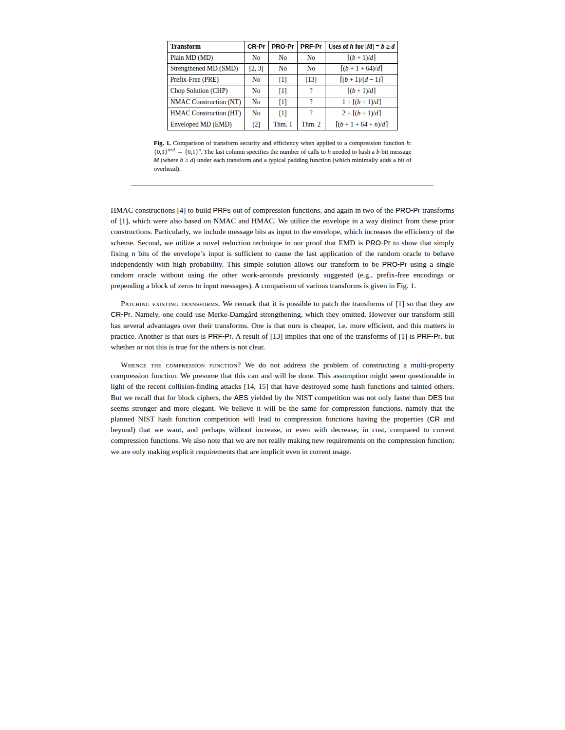| Transform | CR-Pr | PRO-Pr | PRF-Pr | Uses of h for / M / = b ≥ d |
| --- | --- | --- | --- | --- |
| Plain MD (MD) | No | No | No | ( b + 1)/ d |
| Strengthened MD (SMD) | [2, 3] | No | No | ( b + 1 + 64)/ d |
| Prefix-Free (PRE) | No | [1] | [13] | ( b + 1)/( d − 1) |
| Chop Solution (CHP) | No | [1] | ? | ( b + 1)/ d |
| NMAC Construction (NT) | No | [1] | ? | 1 + ( b + 1)/ d |
| HMAC Construction (HT) | No | [1] | ? | 2 + ( b + 1)/ d |
| Enveloped MD (EMD) | [2] | Thm. 1 | Thm. 2 | ( b + 1 + 64 + n )/ d |
Fig. 1. Comparison of transform security and efficiency when applied to a compression function h: {0,1}n+d → {0,1}n. The last column specifies the number of calls to h needed to hash a b-bit message M (where b ≥ d) under each transform and a typical padding function (which minimally adds a bit of overhead).
HMAC constructions [4] to build PRFs out of compression functions, and again in two of the PRO-Pr transforms of [1], which were also based on NMAC and HMAC. We utilize the envelope in a way distinct from these prior constructions. Particularly, we include message bits as input to the envelope, which increases the efficiency of the scheme. Second, we utilize a novel reduction technique in our proof that EMD is PRO-Pr to show that simply fixing n bits of the envelope’s input is sufficient to cause the last application of the random oracle to behave independently with high probability. This simple solution allows our transform to be PRO-Pr using a single random oracle without using the other work-arounds previously suggested (e.g., prefix-free encodings or prepending a block of zeros to input messages). A comparison of various transforms is given in Fig. 1.
Patching existing transforms. We remark that it is possible to patch the transforms of [1] so that they are CR-Pr. Namely, one could use Merke-Damgård strengthening, which they omitted. However our transform still has several advantages over their transforms. One is that ours is cheaper, i.e. more efficient, and this matters in practice. Another is that ours is PRF-Pr. A result of [13] implies that one of the transforms of [1] is PRF-Pr, but whether or not this is true for the others is not clear.
Whence the compression function? We do not address the problem of constructing a multi-property compression function. We presume that this can and will be done. This assumption might seem questionable in light of the recent collision-finding attacks [14, 15] that have destroyed some hash functions and tainted others. But we recall that for block ciphers, the AES yielded by the NIST competition was not only faster than DES but seems stronger and more elegant. We believe it will be the same for compression functions, namely that the planned NIST hash function competition will lead to compression functions having the properties (CR and beyond) that we want, and perhaps without increase, or even with decrease, in cost, compared to current compression functions. We also note that we are not really making new requirements on the compression function; we are only making explicit requirements that are implicit even in current usage.